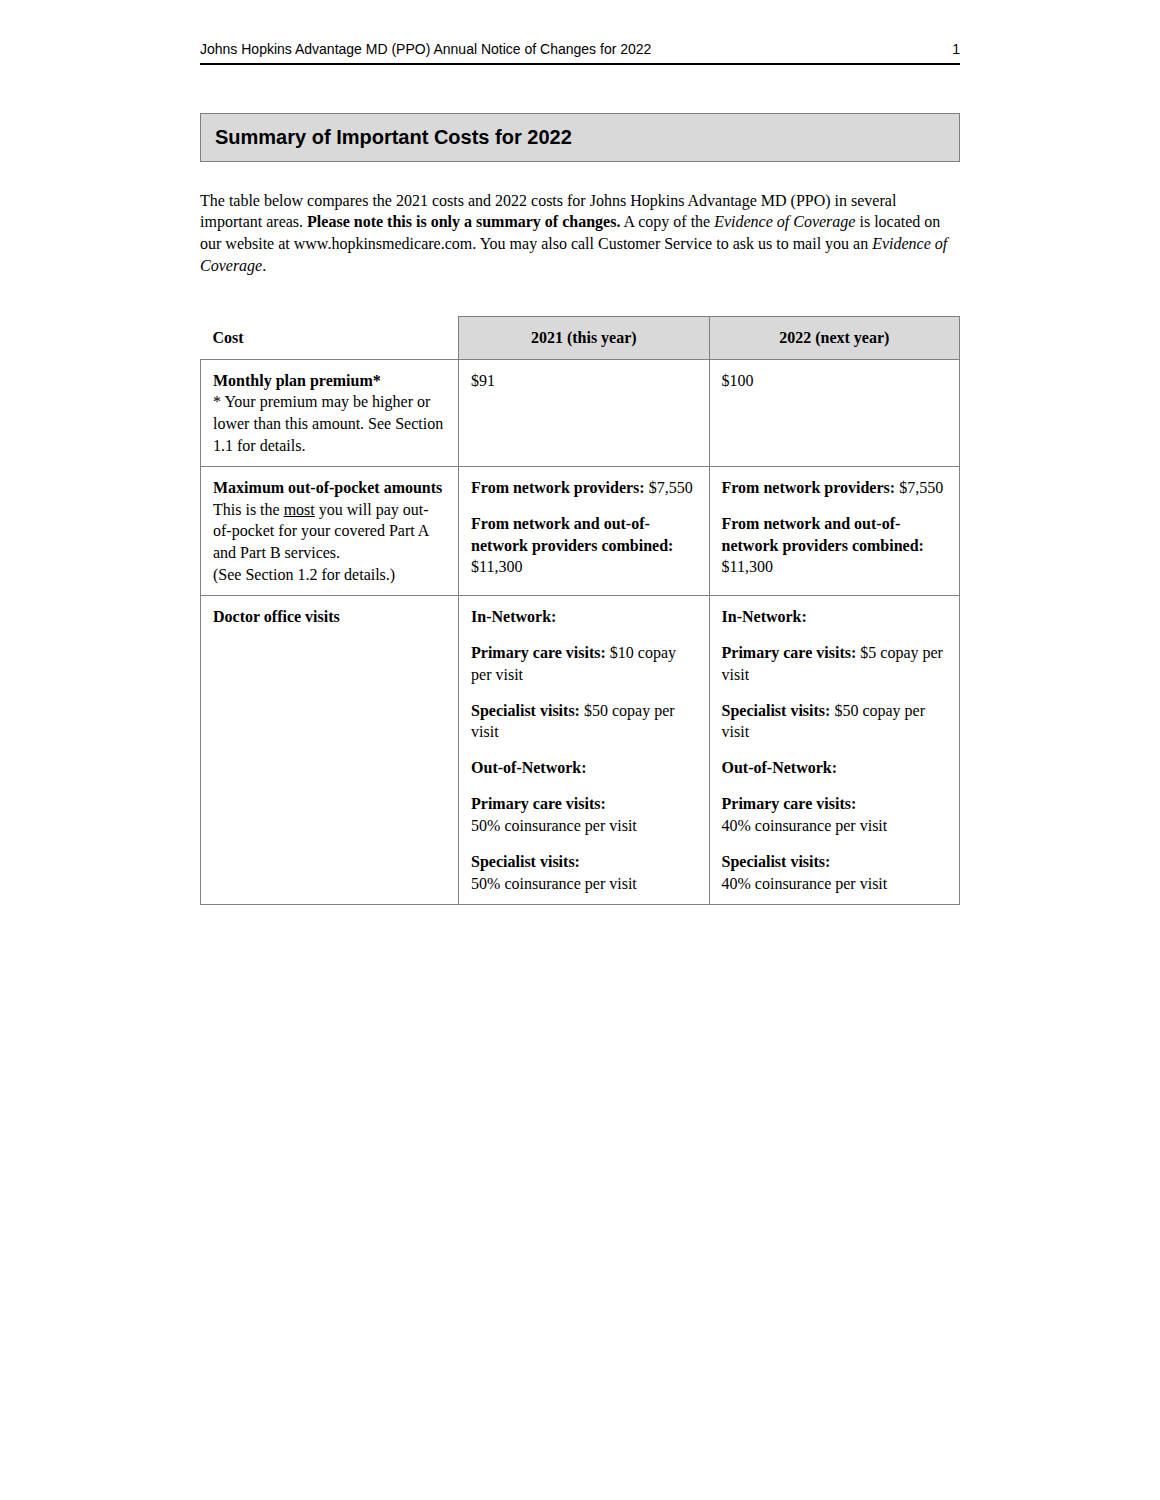Johns Hopkins Advantage MD (PPO) Annual Notice of Changes for 2022
1
Summary of Important Costs for 2022
The table below compares the 2021 costs and 2022 costs for Johns Hopkins Advantage MD (PPO) in several important areas. Please note this is only a summary of changes. A copy of the Evidence of Coverage is located on our website at www.hopkinsmedicare.com. You may also call Customer Service to ask us to mail you an Evidence of Coverage.
| Cost | 2021 (this year) | 2022 (next year) |
| --- | --- | --- |
| Monthly plan premium* * Your premium may be higher or lower than this amount. See Section 1.1 for details. | $91 | $100 |
| Maximum out-of-pocket amounts This is the most you will pay out-of-pocket for your covered Part A and Part B services. (See Section 1.2 for details.) | From network providers: $7,550 From network and out-of-network providers combined: $11,300 | From network providers: $7,550 From network and out-of-network providers combined: $11,300 |
| Doctor office visits | In-Network: Primary care visits: $10 copay per visit Specialist visits: $50 copay per visit Out-of-Network: Primary care visits: 50% coinsurance per visit Specialist visits: 50% coinsurance per visit | In-Network: Primary care visits: $5 copay per visit Specialist visits: $50 copay per visit Out-of-Network: Primary care visits: 40% coinsurance per visit Specialist visits: 40% coinsurance per visit |